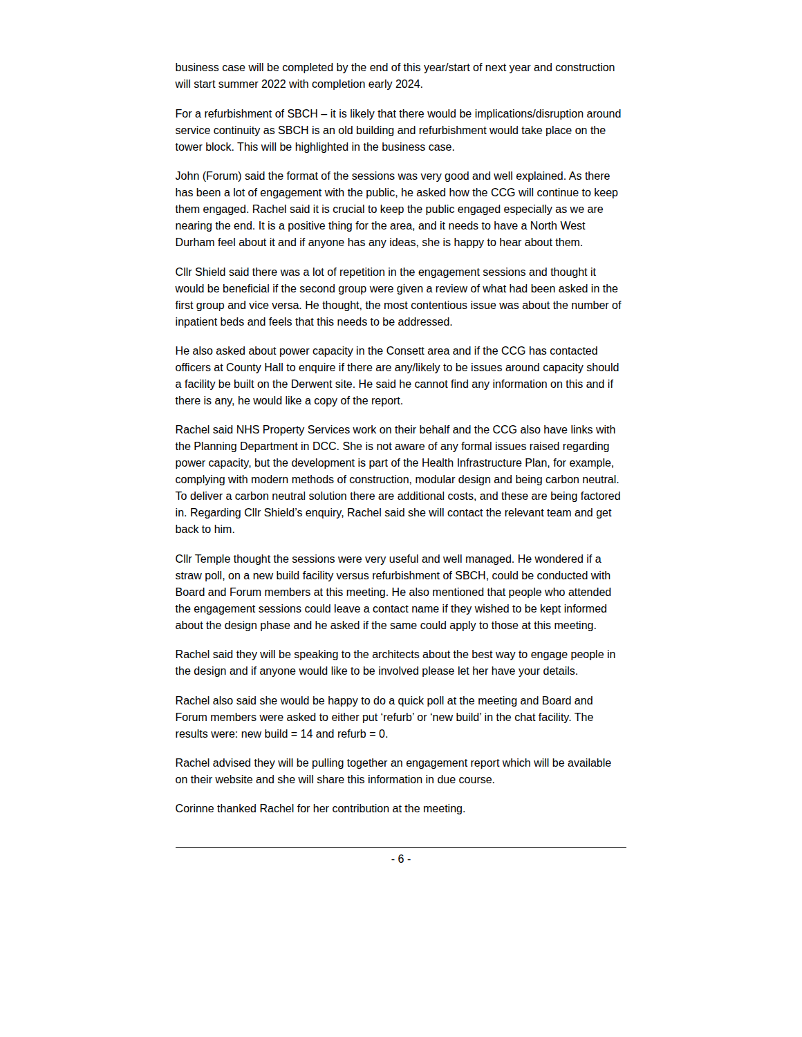business case will be completed by the end of this year/start of next year and construction will start summer 2022 with completion early 2024.
For a refurbishment of SBCH – it is likely that there would be implications/disruption around service continuity as SBCH is an old building and refurbishment would take place on the tower block. This will be highlighted in the business case.
John (Forum) said the format of the sessions was very good and well explained. As there has been a lot of engagement with the public, he asked how the CCG will continue to keep them engaged. Rachel said it is crucial to keep the public engaged especially as we are nearing the end. It is a positive thing for the area, and it needs to have a North West Durham feel about it and if anyone has any ideas, she is happy to hear about them.
Cllr Shield said there was a lot of repetition in the engagement sessions and thought it would be beneficial if the second group were given a review of what had been asked in the first group and vice versa. He thought, the most contentious issue was about the number of inpatient beds and feels that this needs to be addressed.
He also asked about power capacity in the Consett area and if the CCG has contacted officers at County Hall to enquire if there are any/likely to be issues around capacity should a facility be built on the Derwent site. He said he cannot find any information on this and if there is any, he would like a copy of the report.
Rachel said NHS Property Services work on their behalf and the CCG also have links with the Planning Department in DCC. She is not aware of any formal issues raised regarding power capacity, but the development is part of the Health Infrastructure Plan, for example, complying with modern methods of construction, modular design and being carbon neutral. To deliver a carbon neutral solution there are additional costs, and these are being factored in. Regarding Cllr Shield’s enquiry, Rachel said she will contact the relevant team and get back to him.
Cllr Temple thought the sessions were very useful and well managed. He wondered if a straw poll, on a new build facility versus refurbishment of SBCH, could be conducted with Board and Forum members at this meeting. He also mentioned that people who attended the engagement sessions could leave a contact name if they wished to be kept informed about the design phase and he asked if the same could apply to those at this meeting.
Rachel said they will be speaking to the architects about the best way to engage people in the design and if anyone would like to be involved please let her have your details.
Rachel also said she would be happy to do a quick poll at the meeting and Board and Forum members were asked to either put ‘refurb’ or ‘new build’ in the chat facility. The results were: new build = 14 and refurb = 0.
Rachel advised they will be pulling together an engagement report which will be available on their website and she will share this information in due course.
Corinne thanked Rachel for her contribution at the meeting.
- 6 -